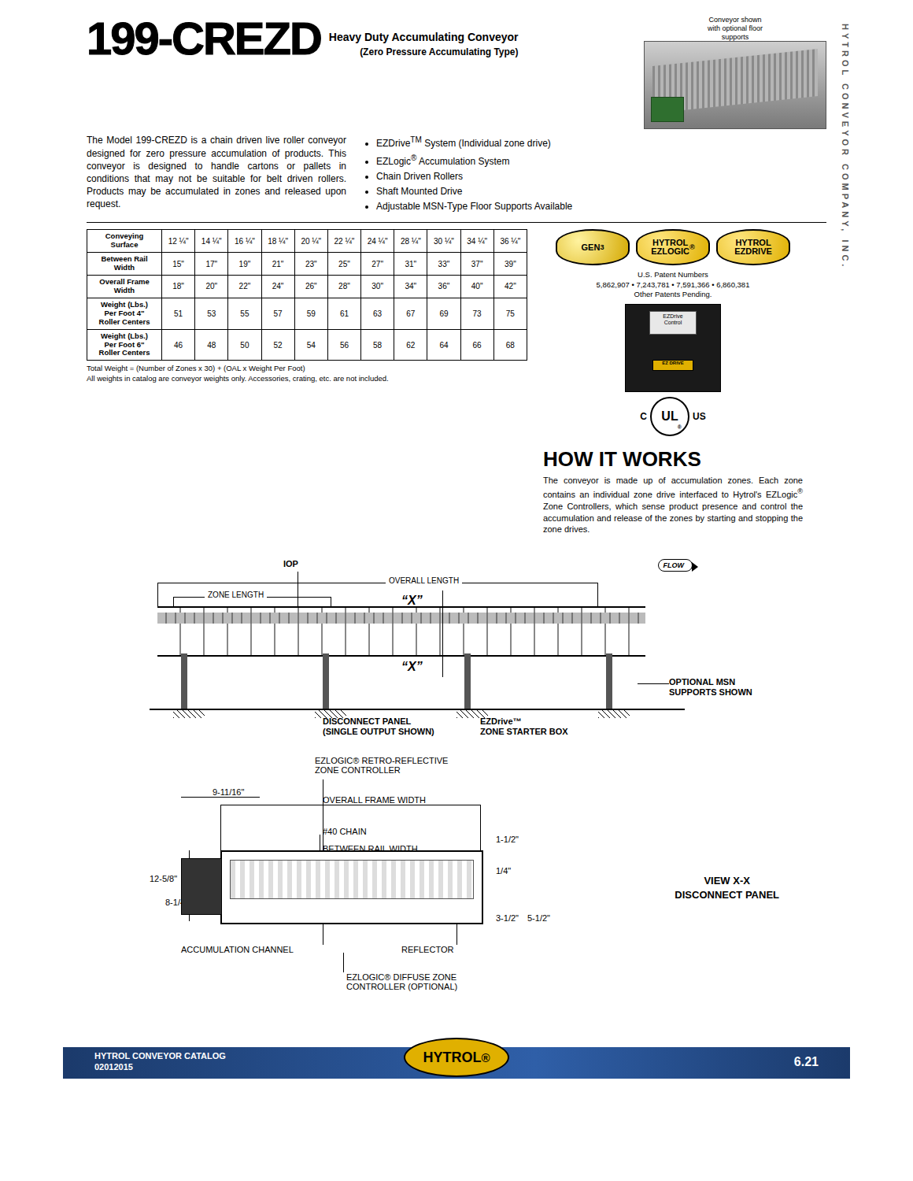HYTROL CONVEYOR COMPANY, INC.
199-CREZD
Heavy Duty Accumulating Conveyor
(Zero Pressure Accumulating Type)
Conveyor shown
with optional floor
supports
The Model 199-CREZD is a chain driven live roller conveyor designed for zero pressure accumulation of products. This conveyor is designed to handle cartons or pallets in conditions that may not be suitable for belt driven rollers. Products may be accumulated in zones and released upon request.
EZDriveTM System (Individual zone drive)
EZLogic® Accumulation System
Chain Driven Rollers
Shaft Mounted Drive
Adjustable MSN-Type Floor Supports Available
| Conveying Surface | 12 ¼" | 14 ¼" | 16 ¼" | 18 ¼" | 20 ¼" | 22 ¼" | 24 ¼" | 28 ¼" | 30 ¼" | 34 ¼" | 36 ¼" |
| Between Rail Width | 15" | 17" | 19" | 21" | 23" | 25" | 27" | 31" | 33" | 37" | 39" |
| Overall Frame Width | 18" | 20" | 22" | 24" | 26" | 28" | 30" | 34" | 36" | 40" | 42" |
| Weight (Lbs.) Per Foot 4" Roller Centers | 51 | 53 | 55 | 57 | 59 | 61 | 63 | 67 | 69 | 73 | 75 |
| Weight (Lbs.) Per Foot 6" Roller Centers | 46 | 48 | 50 | 52 | 54 | 56 | 58 | 62 | 64 | 66 | 68 |
Total Weight = (Number of Zones x 30) + (OAL x Weight Per Foot)
All weights in catalog are conveyor weights only. Accessories, crating, etc. are not included.
GEN3
HYTROL
EZLOGIC®
HYTROL
EZDRIVE
U.S. Patent Numbers
5,862,907 • 7,243,781 • 7,591,366 • 6,860,381
Other Patents Pending.
EZDrive
Control
EZ DRIVE
C UL® US
HOW IT WORKS
The conveyor is made up of accumulation zones. Each zone contains an individual zone drive interfaced to Hytrol's EZLogic® Zone Controllers, which sense product presence and control the accumulation and release of the zones by starting and stopping the zone drives.
FLOW
OVERALL LENGTH
ZONE LENGTH
IOP
“X”
“X”
DISCONNECT PANEL
(SINGLE OUTPUT SHOWN)
EZDrive™
ZONE STARTER BOX
OPTIONAL MSN
SUPPORTS SHOWN
EZLOGIC® RETRO-REFLECTIVE
ZONE CONTROLLER
OVERALL FRAME WIDTH
9-11/16"
#40 CHAIN
BETWEEN RAIL WIDTH
CONVEYING SURFACE
1-1/2"
1/4"
3-1/2"
5-1/2"
12-5/8"
8-1/4"
ACCUMULATION CHANNEL
REFLECTOR
EZLOGIC® DIFFUSE ZONE
CONTROLLER (OPTIONAL)
VIEW X-X
DISCONNECT PANEL
HYTROL CONVEYOR CATALOG
02012015
HYTROL®
6.21